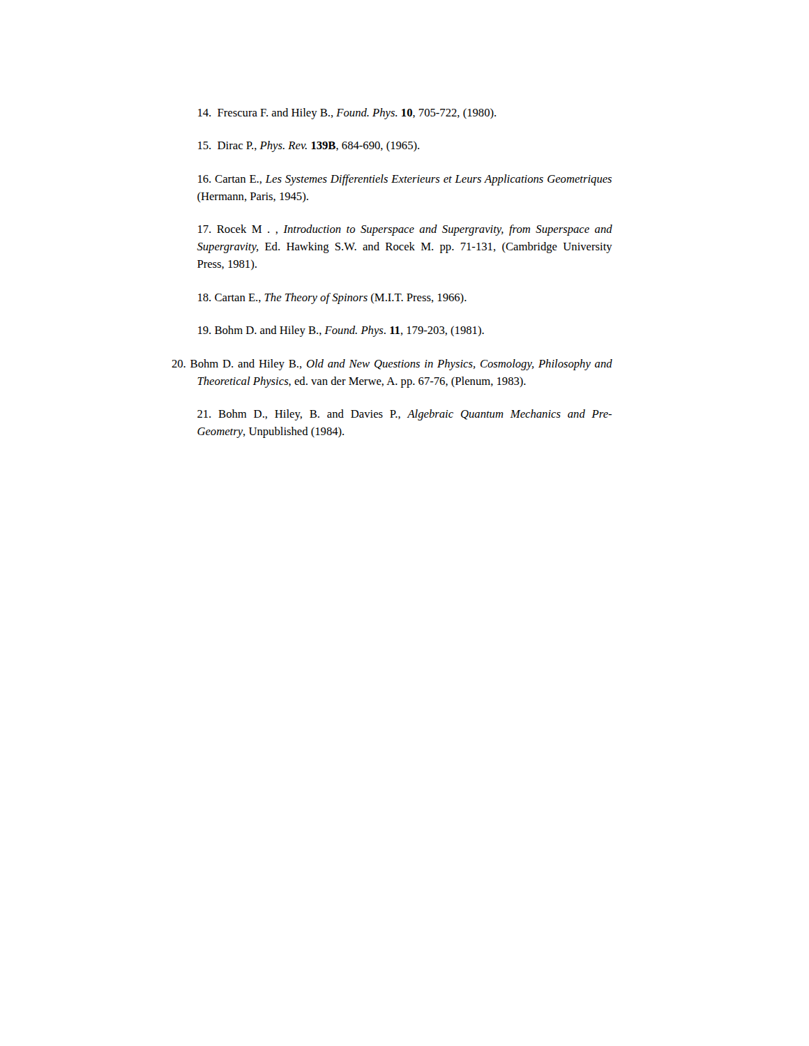14. Frescura F. and Hiley B., Found. Phys. 10, 705-722, (1980).
15. Dirac P., Phys. Rev. 139B, 684-690, (1965).
16. Cartan E., Les Systemes Differentiels Exterieurs et Leurs Applications Geometriques (Hermann, Paris, 1945).
17. Rocek M . , Introduction to Superspace and Supergravity, from Superspace and Supergravity, Ed. Hawking S.W. and Rocek M. pp. 71-131, (Cambridge University Press, 1981).
18. Cartan E., The Theory of Spinors (M.I.T. Press, 1966).
19. Bohm D. and Hiley B., Found. Phys. 11, 179-203, (1981).
20. Bohm D. and Hiley B., Old and New Questions in Physics, Cosmology, Philosophy and Theoretical Physics, ed. van der Merwe, A. pp. 67-76, (Plenum, 1983).
21. Bohm D., Hiley, B. and Davies P., Algebraic Quantum Mechanics and Pre-Geometry, Unpublished (1984).